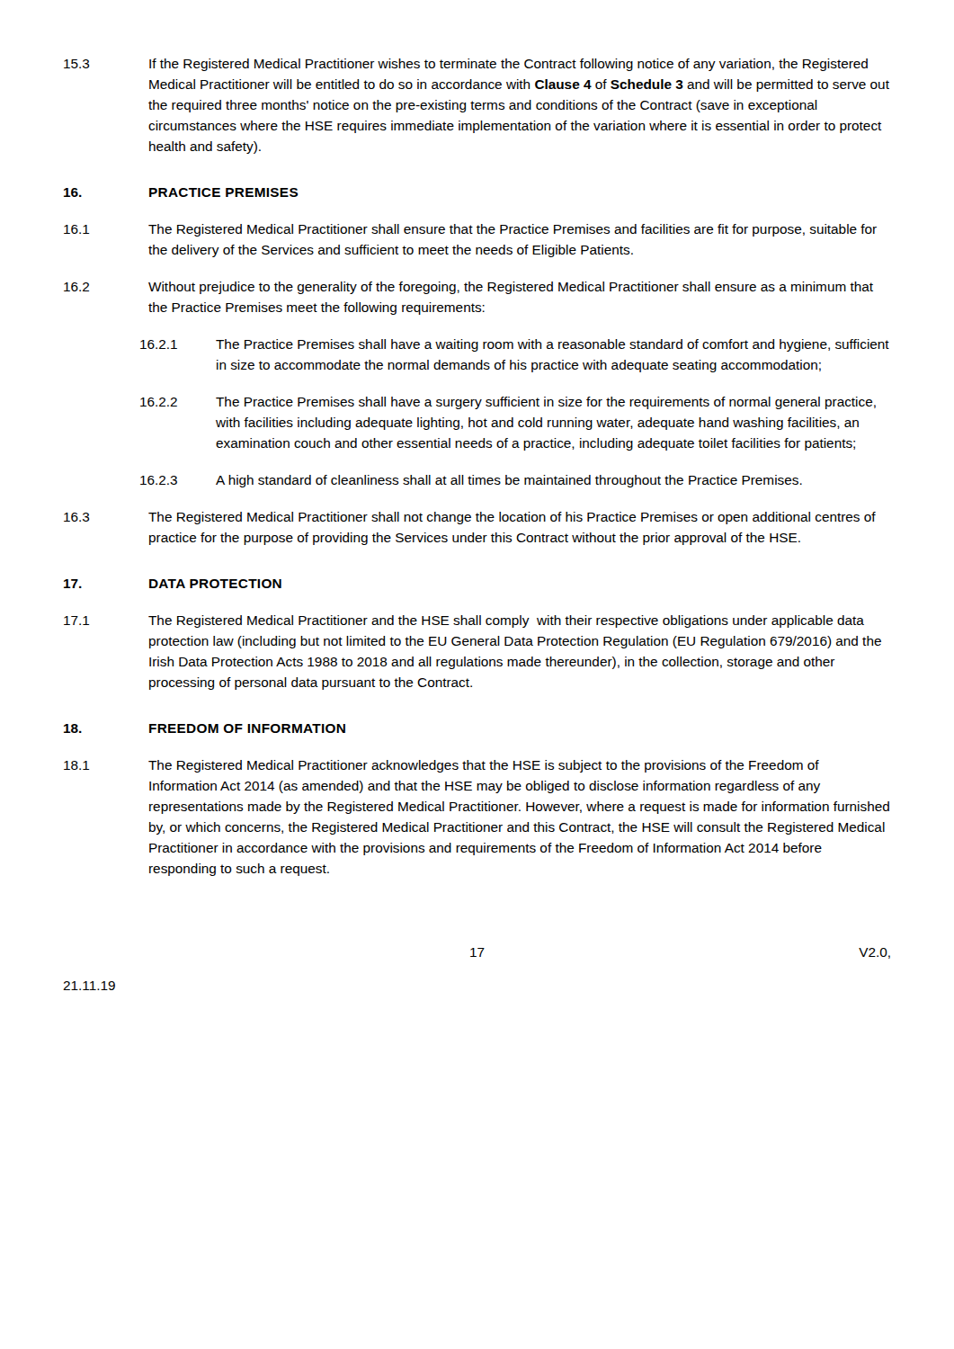15.3
If the Registered Medical Practitioner wishes to terminate the Contract following notice of any variation, the Registered Medical Practitioner will be entitled to do so in accordance with Clause 4 of Schedule 3 and will be permitted to serve out the required three months' notice on the pre-existing terms and conditions of the Contract (save in exceptional circumstances where the HSE requires immediate implementation of the variation where it is essential in order to protect health and safety).
16.
PRACTICE PREMISES
16.1
The Registered Medical Practitioner shall ensure that the Practice Premises and facilities are fit for purpose, suitable for the delivery of the Services and sufficient to meet the needs of Eligible Patients.
16.2
Without prejudice to the generality of the foregoing, the Registered Medical Practitioner shall ensure as a minimum that the Practice Premises meet the following requirements:
16.2.1
The Practice Premises shall have a waiting room with a reasonable standard of comfort and hygiene, sufficient in size to accommodate the normal demands of his practice with adequate seating accommodation;
16.2.2
The Practice Premises shall have a surgery sufficient in size for the requirements of normal general practice, with facilities including adequate lighting, hot and cold running water, adequate hand washing facilities, an examination couch and other essential needs of a practice, including adequate toilet facilities for patients;
16.2.3
A high standard of cleanliness shall at all times be maintained throughout the Practice Premises.
16.3
The Registered Medical Practitioner shall not change the location of his Practice Premises or open additional centres of practice for the purpose of providing the Services under this Contract without the prior approval of the HSE.
17.
DATA PROTECTION
17.1
The Registered Medical Practitioner and the HSE shall comply with their respective obligations under applicable data protection law (including but not limited to the EU General Data Protection Regulation (EU Regulation 679/2016) and the Irish Data Protection Acts 1988 to 2018 and all regulations made thereunder), in the collection, storage and other processing of personal data pursuant to the Contract.
18.
FREEDOM OF INFORMATION
18.1
The Registered Medical Practitioner acknowledges that the HSE is subject to the provisions of the Freedom of Information Act 2014 (as amended) and that the HSE may be obliged to disclose information regardless of any representations made by the Registered Medical Practitioner. However, where a request is made for information furnished by, or which concerns, the Registered Medical Practitioner and this Contract, the HSE will consult the Registered Medical Practitioner in accordance with the provisions and requirements of the Freedom of Information Act 2014 before responding to such a request.
17
V2.0,
21.11.19